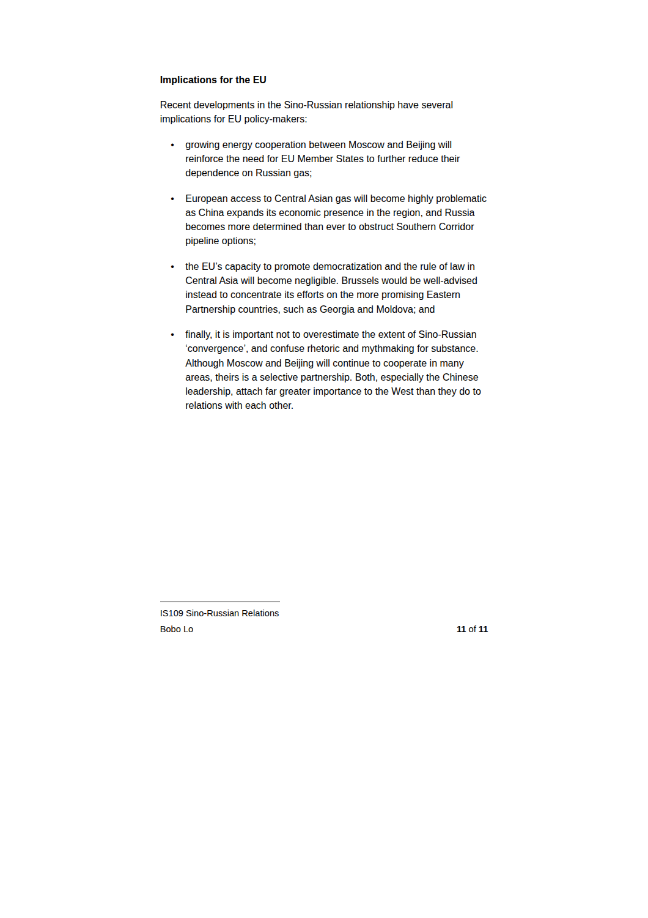Implications for the EU
Recent developments in the Sino-Russian relationship have several implications for EU policy-makers:
growing energy cooperation between Moscow and Beijing will reinforce the need for EU Member States to further reduce their dependence on Russian gas;
European access to Central Asian gas will become highly problematic as China expands its economic presence in the region, and Russia becomes more determined than ever to obstruct Southern Corridor pipeline options;
the EU’s capacity to promote democratization and the rule of law in Central Asia will become negligible. Brussels would be well-advised instead to concentrate its efforts on the more promising Eastern Partnership countries, such as Georgia and Moldova; and
finally, it is important not to overestimate the extent of Sino-Russian ‘convergence’, and confuse rhetoric and mythmaking for substance. Although Moscow and Beijing will continue to cooperate in many areas, theirs is a selective partnership. Both, especially the Chinese leadership, attach far greater importance to the West than they do to relations with each other.
IS109 Sino-Russian Relations
Bobo Lo 11 of 11